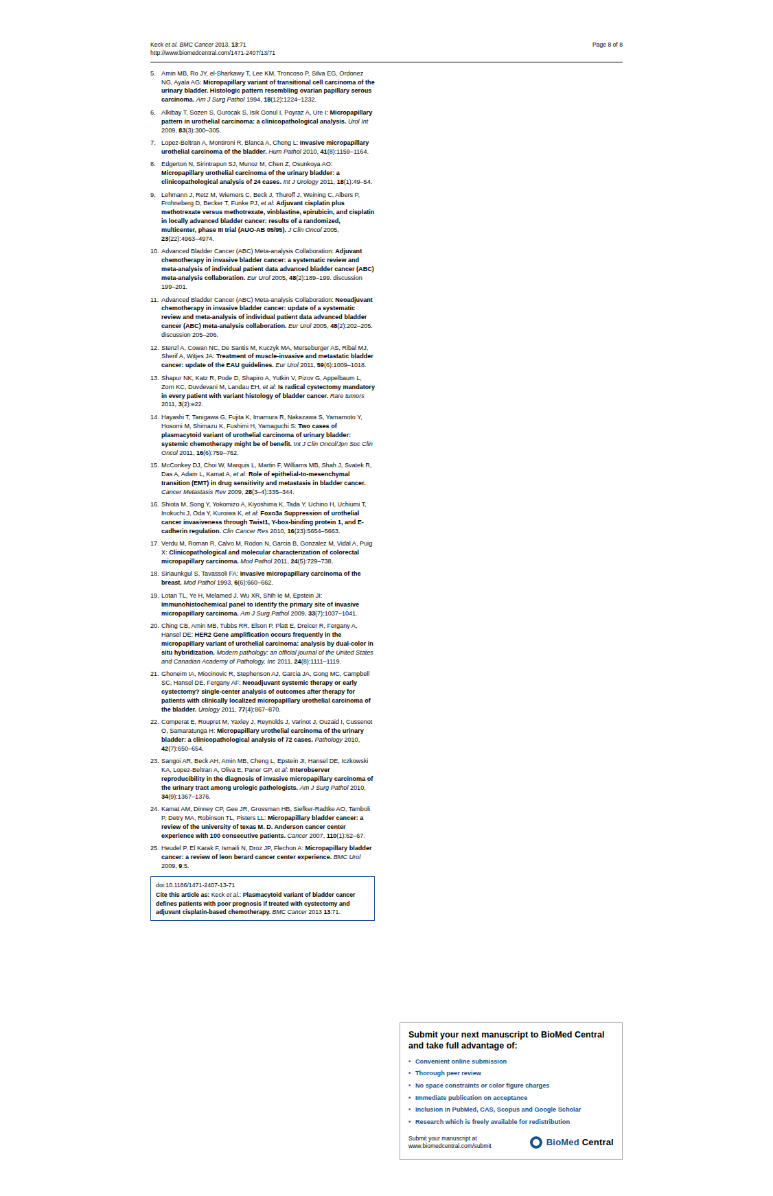Keck et al. BMC Cancer 2013, 13:71
http://www.biomedcentral.com/1471-2407/13/71
Page 8 of 8
Amin MB, Ro JY, el-Sharkawy T, Lee KM, Troncoso P, Silva EG, Ordonez NG, Ayala AG: Micropapillary variant of transitional cell carcinoma of the urinary bladder. Histologic pattern resembling ovarian papillary serous carcinoma. Am J Surg Pathol 1994, 18(12):1224–1232.
Alkibay T, Sozen S, Gurocak S, Isik Gonul I, Poyraz A, Ure I: Micropapillary pattern in urothelial carcinoma: a clinicopathological analysis. Urol Int 2009, 83(3):300–305.
Lopez-Beltran A, Montironi R, Blanca A, Cheng L: Invasive micropapillary urothelial carcinoma of the bladder. Hum Pathol 2010, 41(8):1159–1164.
Edgerton N, Sirintrapun SJ, Munoz M, Chen Z, Osunkoya AO: Micropapillary urothelial carcinoma of the urinary bladder: a clinicopathological analysis of 24 cases. Int J Urology 2011, 18(1):49–54.
Lehmann J, Retz M, Wiemers C, Beck J, Thuroff J, Weining C, Albers P, Frohneberg D, Becker T, Funke PJ, et al: Adjuvant cisplatin plus methotrexate versus methotrexate, vinblastine, epirubicin, and cisplatin in locally advanced bladder cancer: results of a randomized, multicenter, phase III trial (AUO-AB 05/95). J Clin Oncol 2005, 23(22):4963–4974.
Advanced Bladder Cancer (ABC) Meta-analysis Collaboration: Adjuvant chemotherapy in invasive bladder cancer: a systematic review and meta-analysis of individual patient data advanced bladder cancer (ABC) meta-analysis collaboration. Eur Urol 2005, 48(2):189–199. discussion 199–201.
Advanced Bladder Cancer (ABC) Meta-analysis Collaboration: Neoadjuvant chemotherapy in invasive bladder cancer: update of a systematic review and meta-analysis of individual patient data advanced bladder cancer (ABC) meta-analysis collaboration. Eur Urol 2005, 48(2):202–205. discussion 205–206.
Stenzl A, Cowan NC, De Santis M, Kuczyk MA, Merseburger AS, Ribal MJ, Sherif A, Witjes JA: Treatment of muscle-invasive and metastatic bladder cancer: update of the EAU guidelines. Eur Urol 2011, 59(6):1009–1018.
Shapur NK, Katz R, Pode D, Shapiro A, Yutkin V, Pizov G, Appelbaum L, Zorn KC, Duvdevani M, Landau EH, et al: Is radical cystectomy mandatory in every patient with variant histology of bladder cancer. Rare tumors 2011, 3(2):e22.
Hayashi T, Tanigawa G, Fujita K, Imamura R, Nakazawa S, Yamamoto Y, Hosomi M, Shimazu K, Fushimi H, Yamaguchi S: Two cases of plasmacytoid variant of urothelial carcinoma of urinary bladder: systemic chemotherapy might be of benefit. Int J Clin Oncol/Jpn Soc Clin Oncol 2011, 16(6):759–762.
McConkey DJ, Choi W, Marquis L, Martin F, Williams MB, Shah J, Svatek R, Das A, Adam L, Kamat A, et al: Role of epithelial-to-mesenchymal transition (EMT) in drug sensitivity and metastasis in bladder cancer. Cancer Metastasis Rev 2009, 28(3–4):335–344.
Shiota M, Song Y, Yokomizo A, Kiyoshima K, Tada Y, Uchino H, Uchiumi T, Inokuchi J, Oda Y, Kuroiwa K, et al: Foxo3a Suppression of urothelial cancer invasiveness through Twist1, Y-box-binding protein 1, and E-cadherin regulation. Clin Cancer Res 2010, 16(23):5654–5663.
Verdu M, Roman R, Calvo M, Rodon N, Garcia B, Gonzalez M, Vidal A, Puig X: Clinicopathological and molecular characterization of colorectal micropapillary carcinoma. Mod Pathol 2011, 24(5):729–738.
Siriaunkgul S, Tavassoli FA: Invasive micropapillary carcinoma of the breast. Mod Pathol 1993, 6(6):660–662.
Lotan TL, Ye H, Melamed J, Wu XR, Shih Ie M, Epstein JI: Immunohistochemical panel to identify the primary site of invasive micropapillary carcinoma. Am J Surg Pathol 2009, 33(7):1037–1041.
Ching CB, Amin MB, Tubbs RR, Elson P, Platt E, Dreicer R, Fergany A, Hansel DE: HER2 Gene amplification occurs frequently in the micropapillary variant of urothelial carcinoma: analysis by dual-color in situ hybridization. Modern pathology: an official journal of the United States and Canadian Academy of Pathology, Inc 2011, 24(8):1111–1119.
Ghoneim IA, Miocinovic R, Stephenson AJ, Garcia JA, Gong MC, Campbell SC, Hansel DE, Fergany AF: Neoadjuvant systemic therapy or early cystectomy? single-center analysis of outcomes after therapy for patients with clinically localized micropapillary urothelial carcinoma of the bladder. Urology 2011, 77(4):867–870.
Comperat E, Roupret M, Yaxley J, Reynolds J, Varinot J, Ouzaid I, Cussenot O, Samaratunga H: Micropapillary urothelial carcinoma of the urinary bladder: a clinicopathological analysis of 72 cases. Pathology 2010, 42(7):650–654.
Sangoi AR, Beck AH, Amin MB, Cheng L, Epstein JI, Hansel DE, Iczkowski KA, Lopez-Beltran A, Oliva E, Paner GP, et al: Interobserver reproducibility in the diagnosis of invasive micropapillary carcinoma of the urinary tract among urologic pathologists. Am J Surg Pathol 2010, 34(9):1367–1376.
Kamat AM, Dinney CP, Gee JR, Grossman HB, Siefker-Radtke AO, Tamboli P, Detry MA, Robinson TL, Pisters LL: Micropapillary bladder cancer: a review of the university of texas M. D. Anderson cancer center experience with 100 consecutive patients. Cancer 2007, 110(1):62–67.
Heudel P, El Karak F, Ismaili N, Droz JP, Flechon A: Micropapillary bladder cancer: a review of leon berard cancer center experience. BMC Urol 2009, 9:5.
doi:10.1186/1471-2407-13-71
Cite this article as: Keck et al.: Plasmacytoid variant of bladder cancer defines patients with poor prognosis if treated with cystectomy and adjuvant cisplatin-based chemotherapy. BMC Cancer 2013 13:71.
Submit your next manuscript to BioMed Central
and take full advantage of:
Convenient online submission
Thorough peer review
No space constraints or color figure charges
Immediate publication on acceptance
Inclusion in PubMed, CAS, Scopus and Google Scholar
Research which is freely available for redistribution
Submit your manuscript at
www.biomedcentral.com/submit
BioMed Central